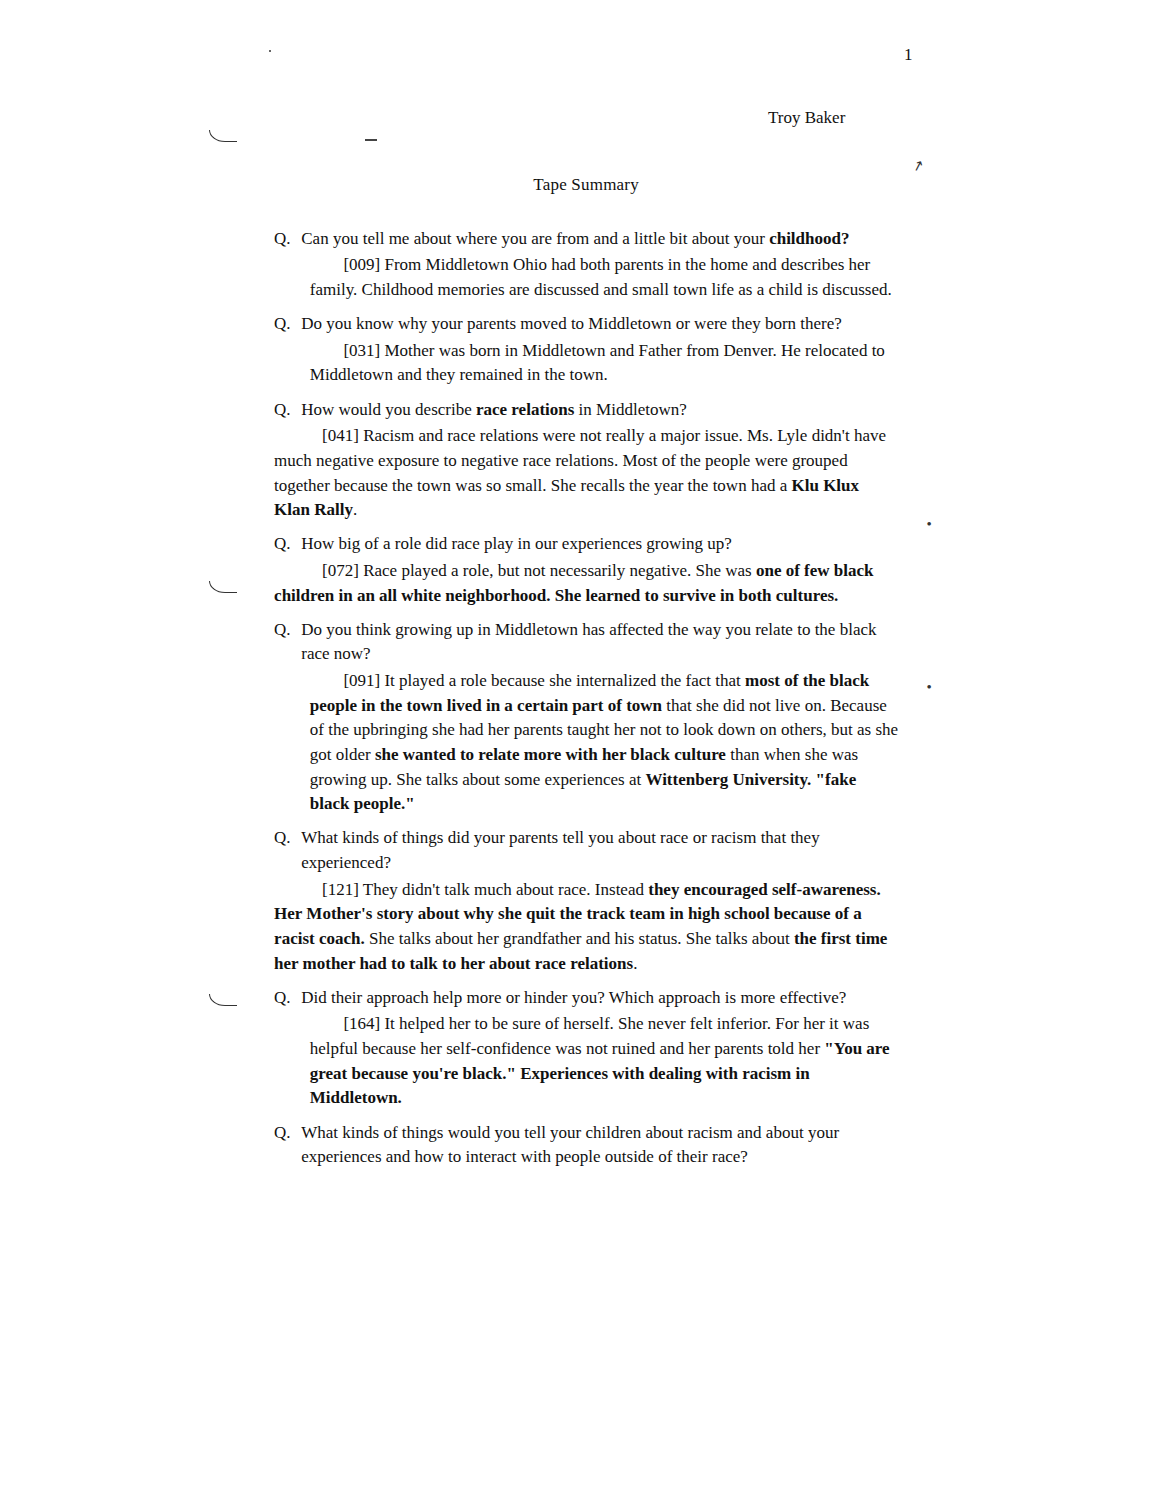1
↗
•
•
Troy Baker
Tape Summary
Q. Can you tell me about where you are from and a little bit about your childhood?
[009] From Middletown Ohio had both parents in the home and describes her family. Childhood memories are discussed and small town life as a child is discussed.
Q. Do you know why your parents moved to Middletown or were they born there?
[031] Mother was born in Middletown and Father from Denver. He relocated to Middletown and they remained in the town.
Q. How would you describe race relations in Middletown?
[041] Racism and race relations were not really a major issue. Ms. Lyle didn't have much negative exposure to negative race relations. Most of the people were grouped together because the town was so small. She recalls the year the town had a Klu Klux Klan Rally.
Q. How big of a role did race play in our experiences growing up?
[072] Race played a role, but not necessarily negative. She was one of few black children in an all white neighborhood. She learned to survive in both cultures.
Q. Do you think growing up in Middletown has affected the way you relate to the black race now?
[091] It played a role because she internalized the fact that most of the black people in the town lived in a certain part of town that she did not live on. Because of the upbringing she had her parents taught her not to look down on others, but as she got older she wanted to relate more with her black culture than when she was growing up. She talks about some experiences at Wittenberg University. "fake black people."
Q. What kinds of things did your parents tell you about race or racism that they experienced?
[121] They didn't talk much about race. Instead they encouraged self-awareness. Her Mother's story about why she quit the track team in high school because of a racist coach. She talks about her grandfather and his status. She talks about the first time her mother had to talk to her about race relations.
Q. Did their approach help more or hinder you? Which approach is more effective?
[164] It helped her to be sure of herself. She never felt inferior. For her it was helpful because her self-confidence was not ruined and her parents told her "You are great because you're black." Experiences with dealing with racism in Middletown.
Q. What kinds of things would you tell your children about racism and about your experiences and how to interact with people outside of their race?